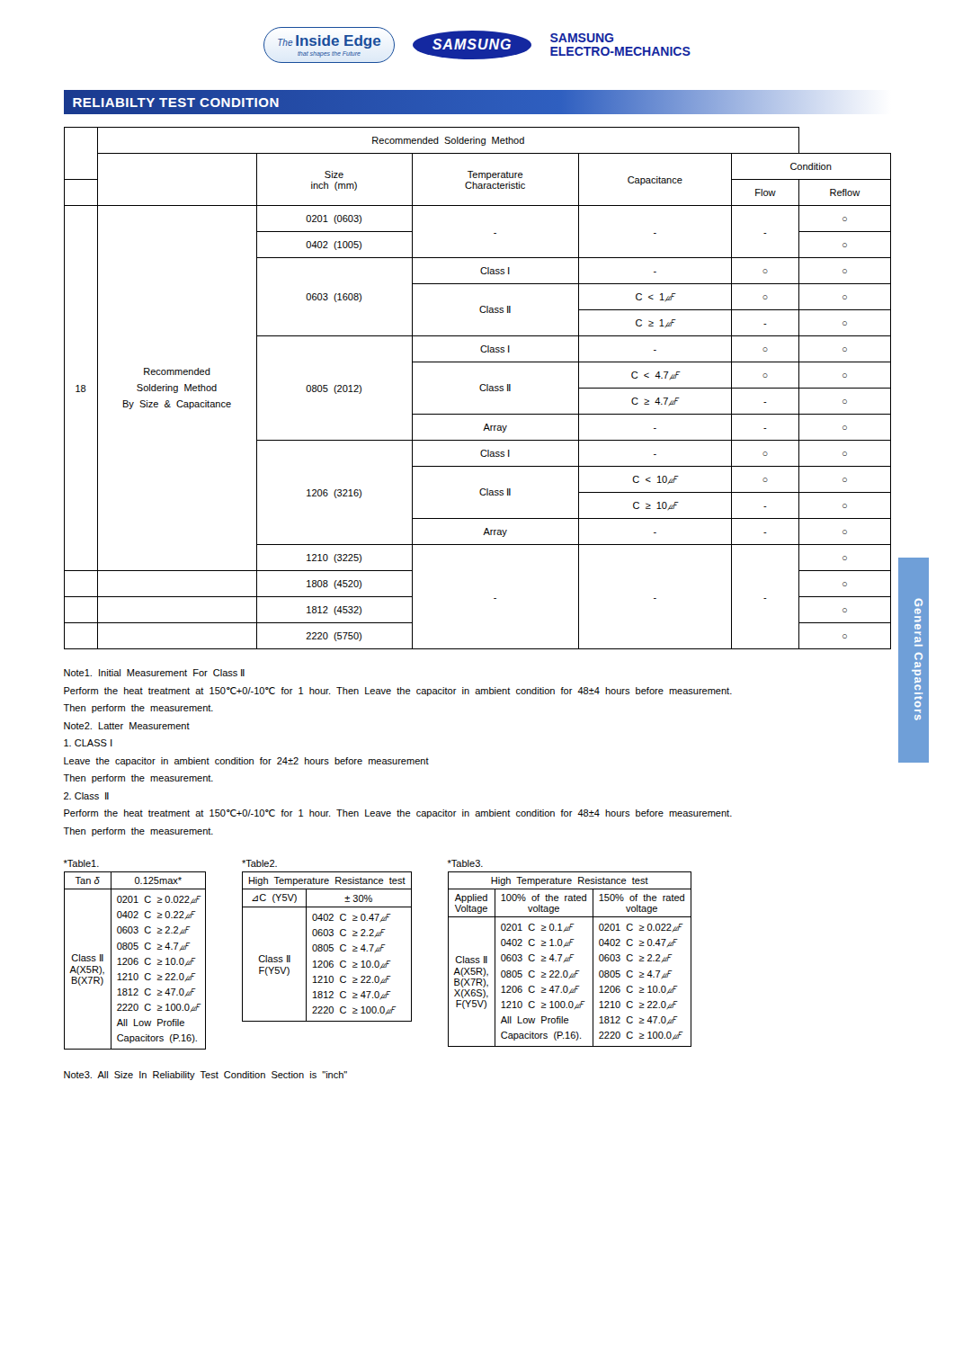The Inside Edge
that shapes the Future
SAMSUNG
SAMSUNG
ELECTRO-MECHANICS
RELIABILTY TEST CONDITION
| | Recommended Soldering Method |
| | Size inch (mm) | Temperature Characteristic | Capacitance | Condition |
| | Flow | Reflow |
| 18 | Recommended Soldering Method By Size & Capacitance | 0201 (0603) | - | - | - | ○ |
| 0402 (1005) | ○ |
| 0603 (1608) | Class Ⅰ | - | ○ | ○ |
| Class Ⅱ | C < 1 ㎌ | ○ | ○ |
| C ≥ 1 ㎌ | - | ○ |
| 0805 (2012) | Class Ⅰ | - | ○ | ○ |
| Class Ⅱ | C < 4.7 ㎌ | ○ | ○ |
| C ≥ 4.7 ㎌ | - | ○ |
| Array | - | - | ○ |
| 1206 (3216) | Class Ⅰ | - | ○ | ○ |
| Class Ⅱ | C < 10 ㎌ | ○ | ○ |
| C ≥ 10 ㎌ | - | ○ |
| Array | - | - | ○ |
| 1210 (3225) | - | - | - | ○ |
| | | 1808 (4520) | ○ |
| | | 1812 (4532) | ○ |
| | | 2220 (5750) | ○ |
Note1. Initial Measurement For Class Ⅱ
Perform the heat treatment at 150℃+0/-10℃ for 1 hour. Then Leave the capacitor in ambient condition for 48±4 hours before measurement.
Then perform the measurement.
Note2. Latter Measurement
1. CLASS Ⅰ
Leave the capacitor in ambient condition for 24±2 hours before measurement
Then perform the measurement.
2. Class Ⅱ
Perform the heat treatment at 150℃+0/-10℃ for 1 hour. Then Leave the capacitor in ambient condition for 48±4 hours before measurement.
Then perform the measurement.
*Table1.
| Tan δ | 0.125max* |
| --- | --- |
| Class Ⅱ A(X5R), B(X7R) | 0201 C ≥ 0.022 ㎌ 0402 C ≥ 0.22 ㎌ 0603 C ≥ 2.2 ㎌ 0805 C ≥ 4.7 ㎌ 1206 C ≥ 10.0 ㎌ 1210 C ≥ 22.0 ㎌ 1812 C ≥ 47.0 ㎌ 2220 C ≥ 100.0 ㎌ All Low Profile Capacitors (P.16). |
*Table2.
| High Temperature Resistance test |
| --- |
| ⊿C (Y5V) | ± 30% |
| Class Ⅱ F(Y5V) | 0402 C ≥ 0.47 ㎌ 0603 C ≥ 2.2 ㎌ 0805 C ≥ 4.7 ㎌ 1206 C ≥ 10.0 ㎌ 1210 C ≥ 22.0 ㎌ 1812 C ≥ 47.0 ㎌ 2220 C ≥ 100.0 ㎌ |
*Table3.
| High Temperature Resistance test |
| --- |
| Applied Voltage | 100% of the rated voltage | 150% of the rated voltage |
| Class Ⅱ A(X5R), B(X7R), X(X6S), F(Y5V) | 0201 C ≥ 0.1 ㎌ 0402 C ≥ 1.0 ㎌ 0603 C ≥ 4.7 ㎌ 0805 C ≥ 22.0 ㎌ 1206 C ≥ 47.0 ㎌ 1210 C ≥ 100.0 ㎌ All Low Profile Capacitors (P.16). | 0201 C ≥ 0.022 ㎌ 0402 C ≥ 0.47 ㎌ 0603 C ≥ 2.2 ㎌ 0805 C ≥ 4.7 ㎌ 1206 C ≥ 10.0 ㎌ 1210 C ≥ 22.0 ㎌ 1812 C ≥ 47.0 ㎌ 2220 C ≥ 100.0 ㎌ |
Note3. All Size In Reliability Test Condition Section is "inch"
General Capacitors